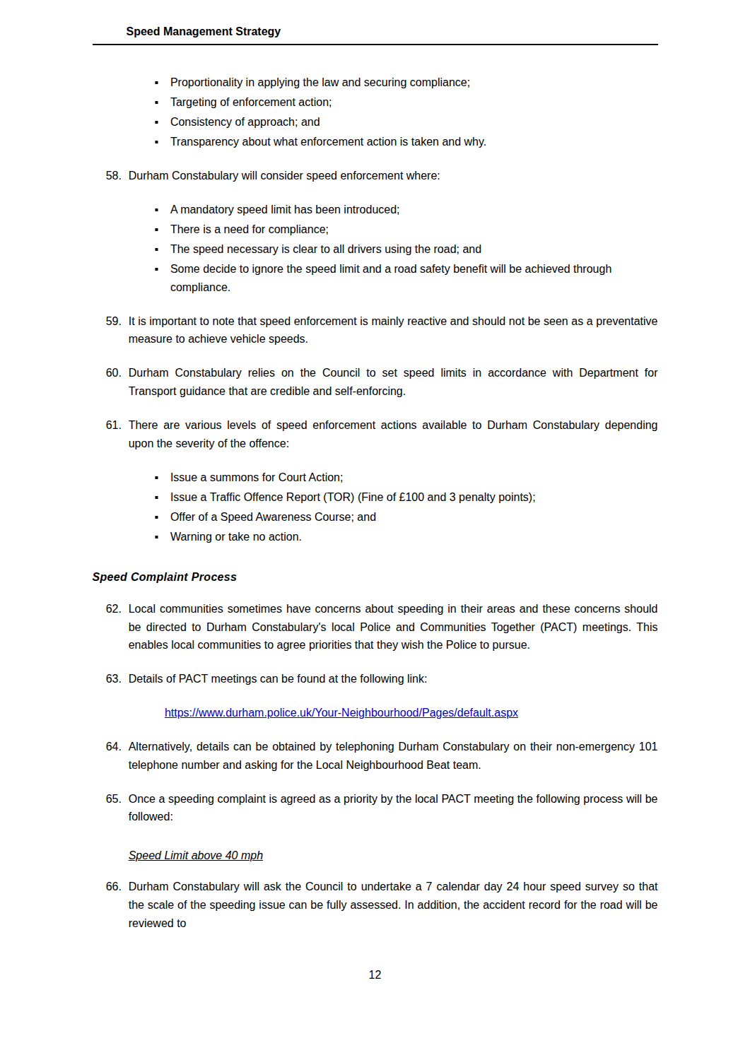Speed Management Strategy
Proportionality in applying the law and securing compliance;
Targeting of enforcement action;
Consistency of approach; and
Transparency about what enforcement action is taken and why.
58.
Durham Constabulary will consider speed enforcement where:
A mandatory speed limit has been introduced;
There is a need for compliance;
The speed necessary is clear to all drivers using the road; and
Some decide to ignore the speed limit and a road safety benefit will be achieved through compliance.
59.
It is important to note that speed enforcement is mainly reactive and should not be seen as a preventative measure to achieve vehicle speeds.
60.
Durham Constabulary relies on the Council to set speed limits in accordance with Department for Transport guidance that are credible and self-enforcing.
61.
There are various levels of speed enforcement actions available to Durham Constabulary depending upon the severity of the offence:
Issue a summons for Court Action;
Issue a Traffic Offence Report (TOR) (Fine of £100 and 3 penalty points);
Offer of a Speed Awareness Course; and
Warning or take no action.
Speed Complaint Process
62.
Local communities sometimes have concerns about speeding in their areas and these concerns should be directed to Durham Constabulary's local Police and Communities Together (PACT) meetings. This enables local communities to agree priorities that they wish the Police to pursue.
63.
Details of PACT meetings can be found at the following link:
https://www.durham.police.uk/Your-Neighbourhood/Pages/default.aspx
64.
Alternatively, details can be obtained by telephoning Durham Constabulary on their non-emergency 101 telephone number and asking for the Local Neighbourhood Beat team.
65.
Once a speeding complaint is agreed as a priority by the local PACT meeting the following process will be followed:
Speed Limit above 40 mph
66.
Durham Constabulary will ask the Council to undertake a 7 calendar day 24 hour speed survey so that the scale of the speeding issue can be fully assessed. In addition, the accident record for the road will be reviewed to
12